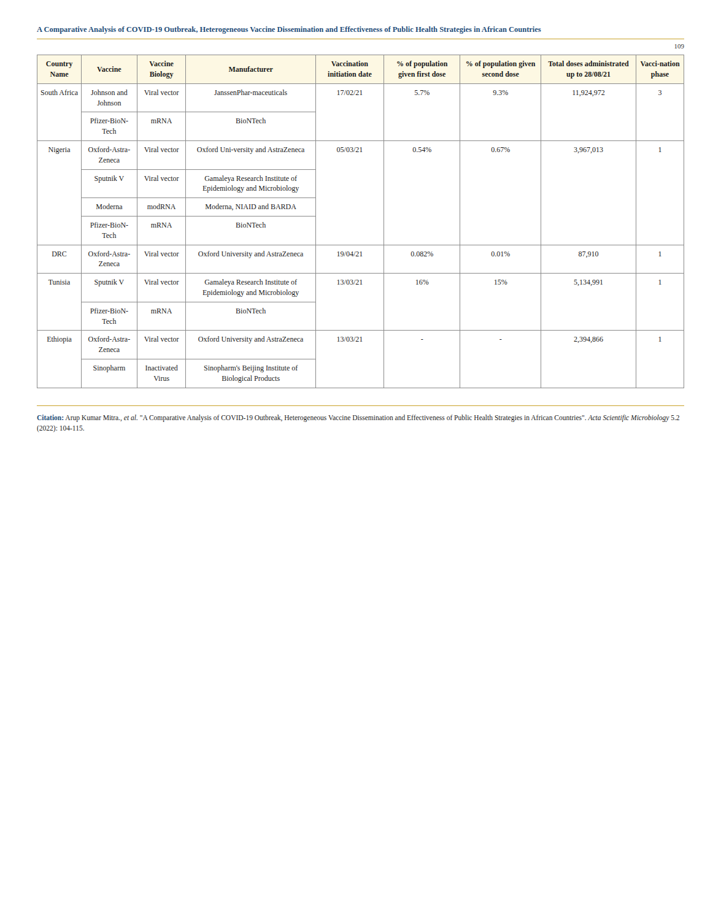A Comparative Analysis of COVID-19 Outbreak, Heterogeneous Vaccine Dissemination and Effectiveness of Public Health Strategies in African Countries
109
| Country Name | Vaccine | Vaccine Biology | Manufacturer | Vaccination initiation date | % of population given first dose | % of population given second dose | Total doses administrated up to 28/08/21 | Vacci-nation phase |
| --- | --- | --- | --- | --- | --- | --- | --- | --- |
| South Africa | Johnson and Johnson | Viral vector | JanssenPhar-maceuticals | 17/02/21 | 5.7% | 9.3% | 11,924,972 | 3 |
| Pfizer-BioN-Tech | mRNA | BioNTech |
| Nigeria | Oxford-Astra-Zeneca | Viral vector | Oxford Uni-versity and AstraZeneca | 05/03/21 | 0.54% | 0.67% | 3,967,013 | 1 |
| Sputnik V | Viral vector | Gamaleya Research Institute of Epidemiology and Microbiology |
| Moderna | modRNA | Moderna, NIAID and BARDA |
| Pfizer-BioN-Tech | mRNA | BioNTech |
| DRC | Oxford-Astra-Zeneca | Viral vector | Oxford University and AstraZeneca | 19/04/21 | 0.082% | 0.01% | 87,910 | 1 |
| Tunisia | Sputnik V | Viral vector | Gamaleya Research Institute of Epidemiology and Microbiology | 13/03/21 | 16% | 15% | 5,134,991 | 1 |
| Pfizer-BioN-Tech | mRNA | BioNTech |
| Ethiopia | Oxford-Astra-Zeneca | Viral vector | Oxford University and AstraZeneca | 13/03/21 | - | - | 2,394,866 | 1 |
| Sinopharm | Inactivated Virus | Sinopharm's Beijing Institute of Biological Products |
Citation: Arup Kumar Mitra., et al. "A Comparative Analysis of COVID-19 Outbreak, Heterogeneous Vaccine Dissemination and Effectiveness of Public Health Strategies in African Countries". Acta Scientific Microbiology 5.2 (2022): 104-115.